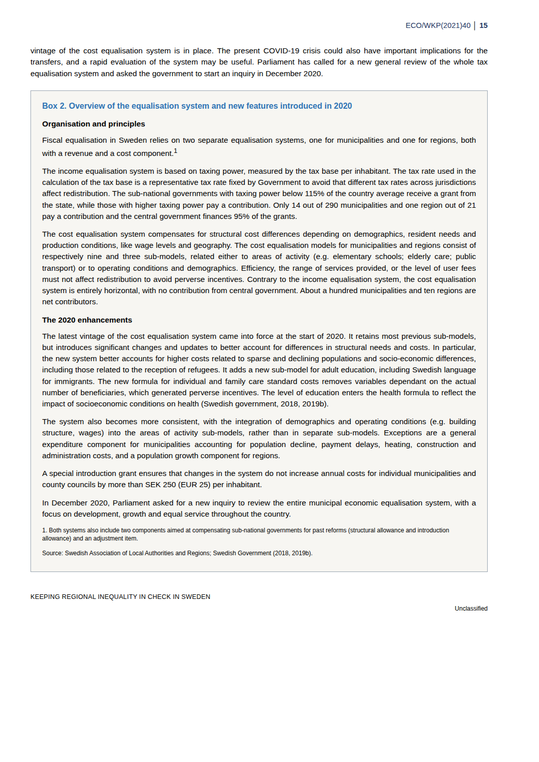ECO/WKP(2021)40 │ 15
vintage of the cost equalisation system is in place. The present COVID-19 crisis could also have important implications for the transfers, and a rapid evaluation of the system may be useful. Parliament has called for a new general review of the whole tax equalisation system and asked the government to start an inquiry in December 2020.
Box 2. Overview of the equalisation system and new features introduced in 2020
Organisation and principles
Fiscal equalisation in Sweden relies on two separate equalisation systems, one for municipalities and one for regions, both with a revenue and a cost component.1
The income equalisation system is based on taxing power, measured by the tax base per inhabitant. The tax rate used in the calculation of the tax base is a representative tax rate fixed by Government to avoid that different tax rates across jurisdictions affect redistribution. The sub-national governments with taxing power below 115% of the country average receive a grant from the state, while those with higher taxing power pay a contribution. Only 14 out of 290 municipalities and one region out of 21 pay a contribution and the central government finances 95% of the grants.
The cost equalisation system compensates for structural cost differences depending on demographics, resident needs and production conditions, like wage levels and geography. The cost equalisation models for municipalities and regions consist of respectively nine and three sub-models, related either to areas of activity (e.g. elementary schools; elderly care; public transport) or to operating conditions and demographics. Efficiency, the range of services provided, or the level of user fees must not affect redistribution to avoid perverse incentives. Contrary to the income equalisation system, the cost equalisation system is entirely horizontal, with no contribution from central government. About a hundred municipalities and ten regions are net contributors.
The 2020 enhancements
The latest vintage of the cost equalisation system came into force at the start of 2020. It retains most previous sub-models, but introduces significant changes and updates to better account for differences in structural needs and costs. In particular, the new system better accounts for higher costs related to sparse and declining populations and socio-economic differences, including those related to the reception of refugees. It adds a new sub-model for adult education, including Swedish language for immigrants. The new formula for individual and family care standard costs removes variables dependant on the actual number of beneficiaries, which generated perverse incentives. The level of education enters the health formula to reflect the impact of socioeconomic conditions on health (Swedish government, 2018, 2019b).
The system also becomes more consistent, with the integration of demographics and operating conditions (e.g. building structure, wages) into the areas of activity sub-models, rather than in separate sub-models. Exceptions are a general expenditure component for municipalities accounting for population decline, payment delays, heating, construction and administration costs, and a population growth component for regions.
A special introduction grant ensures that changes in the system do not increase annual costs for individual municipalities and county councils by more than SEK 250 (EUR 25) per inhabitant.
In December 2020, Parliament asked for a new inquiry to review the entire municipal economic equalisation system, with a focus on development, growth and equal service throughout the country.
1. Both systems also include two components aimed at compensating sub-national governments for past reforms (structural allowance and introduction allowance) and an adjustment item.
Source: Swedish Association of Local Authorities and Regions; Swedish Government (2018, 2019b).
KEEPING REGIONAL INEQUALITY IN CHECK IN SWEDEN
Unclassified